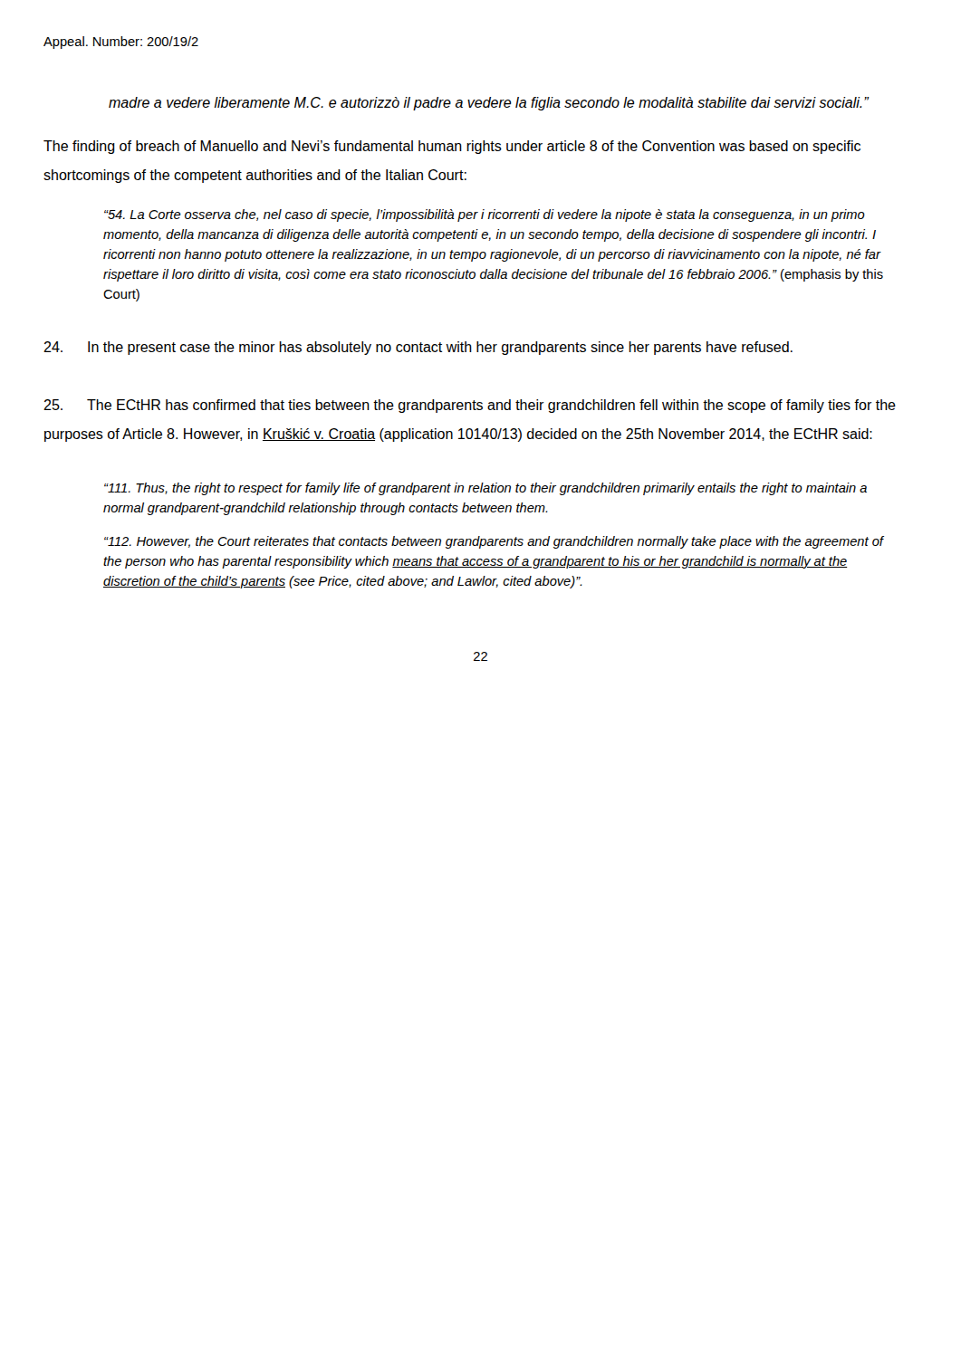Appeal. Number: 200/19/2
madre a vedere liberamente M.C. e autorizzò il padre a vedere la figlia secondo le modalità stabilite dai servizi sociali.”
The finding of breach of Manuello and Nevi’s fundamental human rights under article 8 of the Convention was based on specific shortcomings of the competent authorities and of the Italian Court:
“54. La Corte osserva che, nel caso di specie, l’impossibilità per i ricorrenti di vedere la nipote è stata la conseguenza, in un primo momento, della mancanza di diligenza delle autorità competenti e, in un secondo tempo, della decisione di sospendere gli incontri. I ricorrenti non hanno potuto ottenere la realizzazione, in un tempo ragionevole, di un percorso di riavvicinamento con la nipote, né far rispettare il loro diritto di visita, così come era stato riconosciuto dalla decisione del tribunale del 16 febbraio 2006.” (emphasis by this Court)
24. In the present case the minor has absolutely no contact with her grandparents since her parents have refused.
25. The ECtHR has confirmed that ties between the grandparents and their grandchildren fell within the scope of family ties for the purposes of Article 8. However, in Kruškić v. Croatia (application 10140/13) decided on the 25th November 2014, the ECtHR said:
“111. Thus, the right to respect for family life of grandparent in relation to their grandchildren primarily entails the right to maintain a normal grandparent-grandchild relationship through contacts between them.
“112. However, the Court reiterates that contacts between grandparents and grandchildren normally take place with the agreement of the person who has parental responsibility which means that access of a grandparent to his or her grandchild is normally at the discretion of the child’s parents (see Price, cited above; and Lawlor, cited above)”.
22